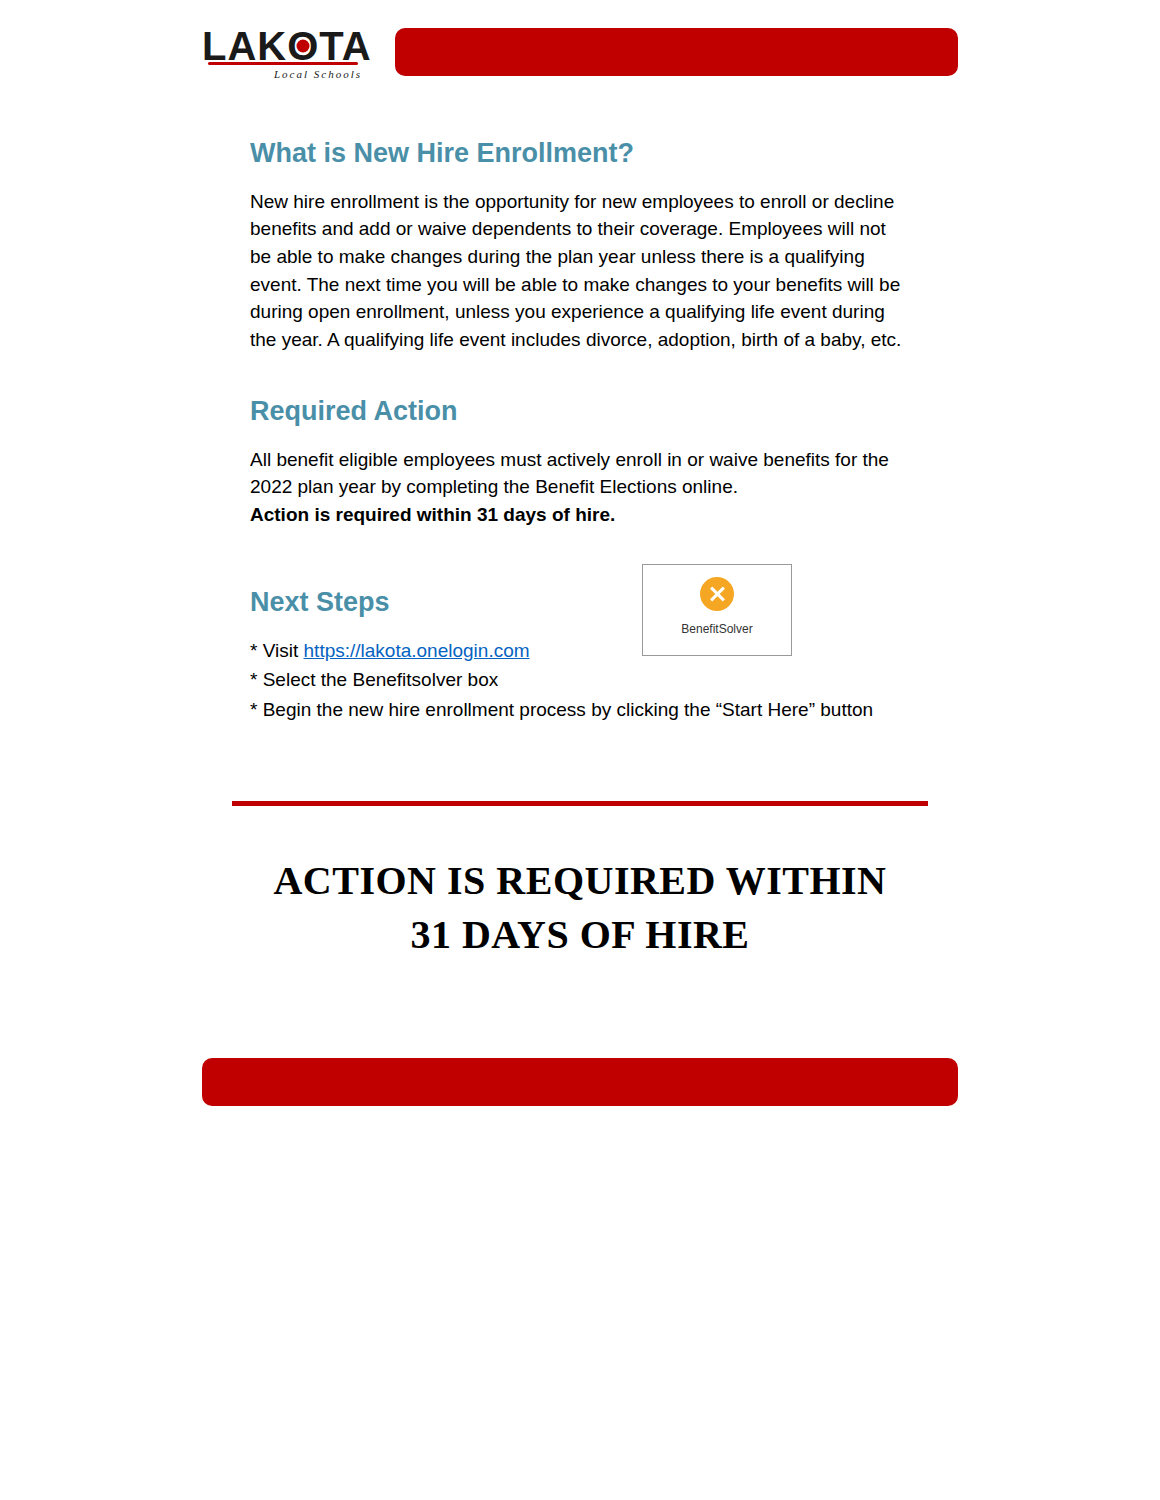LAKOTA
Local Schools
What is New Hire Enrollment?
New hire enrollment is the opportunity for new employees to enroll or decline benefits and add or waive dependents to their coverage. Employees will not be able to make changes during the plan year unless there is a qualifying event. The next time you will be able to make changes to your benefits will be during open enrollment, unless you experience a qualifying life event during the year. A qualifying life event includes divorce, adoption, birth of a baby, etc.
Required Action
All benefit eligible employees must actively enroll in or waive benefits for the 2022 plan year by completing the Benefit Elections online.
Action is required within 31 days of hire.
BenefitSolver
Next Steps
Visit https://lakota.onelogin.com
Select the Benefitsolver box
Begin the new hire enrollment process by clicking the “Start Here” button
ACTION IS REQUIRED WITHIN
31 DAYS OF HIRE